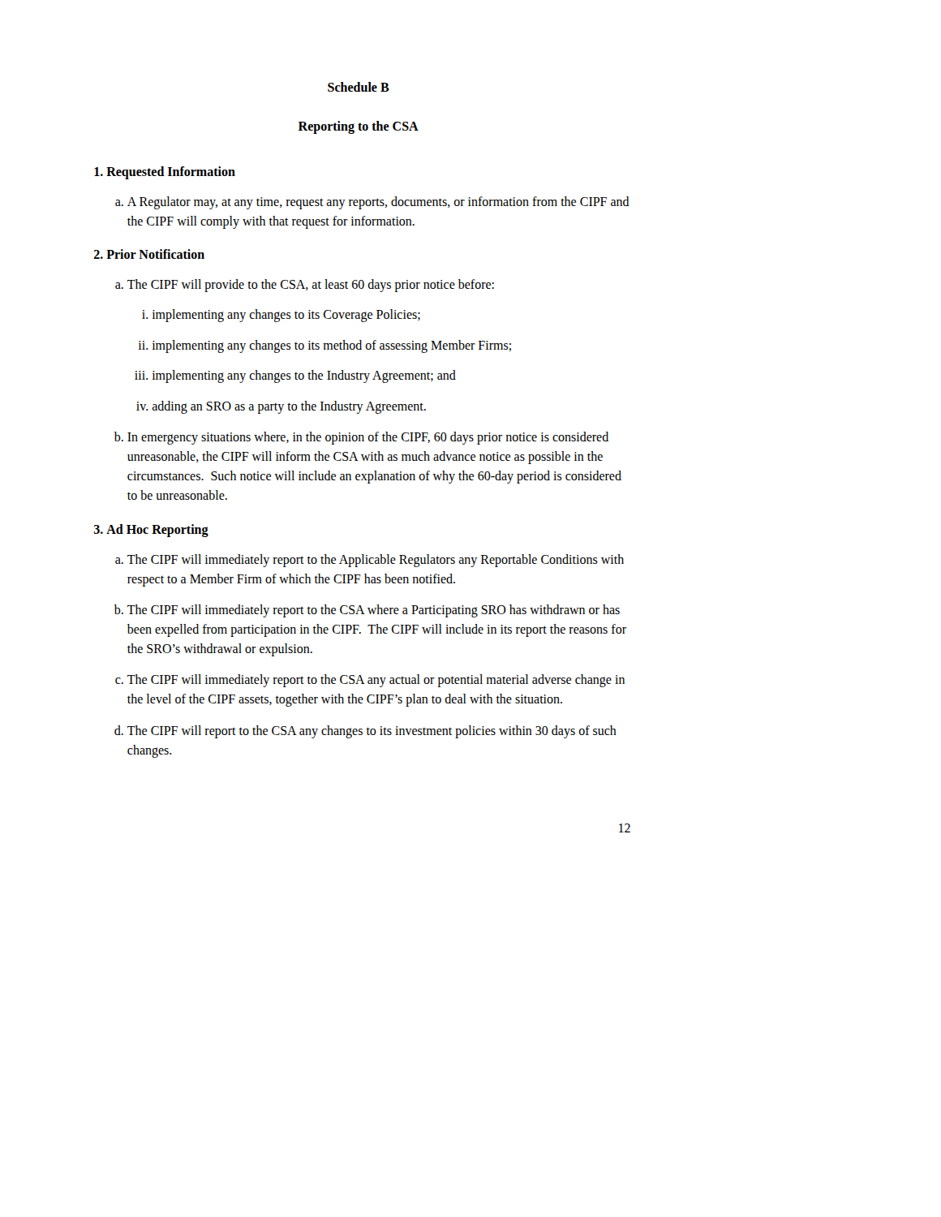Schedule B
Reporting to the CSA
Requested Information
A Regulator may, at any time, request any reports, documents, or information from the CIPF and the CIPF will comply with that request for information.
Prior Notification
The CIPF will provide to the CSA, at least 60 days prior notice before:
implementing any changes to its Coverage Policies;
implementing any changes to its method of assessing Member Firms;
implementing any changes to the Industry Agreement; and
adding an SRO as a party to the Industry Agreement.
In emergency situations where, in the opinion of the CIPF, 60 days prior notice is considered unreasonable, the CIPF will inform the CSA with as much advance notice as possible in the circumstances. Such notice will include an explanation of why the 60-day period is considered to be unreasonable.
Ad Hoc Reporting
The CIPF will immediately report to the Applicable Regulators any Reportable Conditions with respect to a Member Firm of which the CIPF has been notified.
The CIPF will immediately report to the CSA where a Participating SRO has withdrawn or has been expelled from participation in the CIPF. The CIPF will include in its report the reasons for the SRO’s withdrawal or expulsion.
The CIPF will immediately report to the CSA any actual or potential material adverse change in the level of the CIPF assets, together with the CIPF’s plan to deal with the situation.
The CIPF will report to the CSA any changes to its investment policies within 30 days of such changes.
12